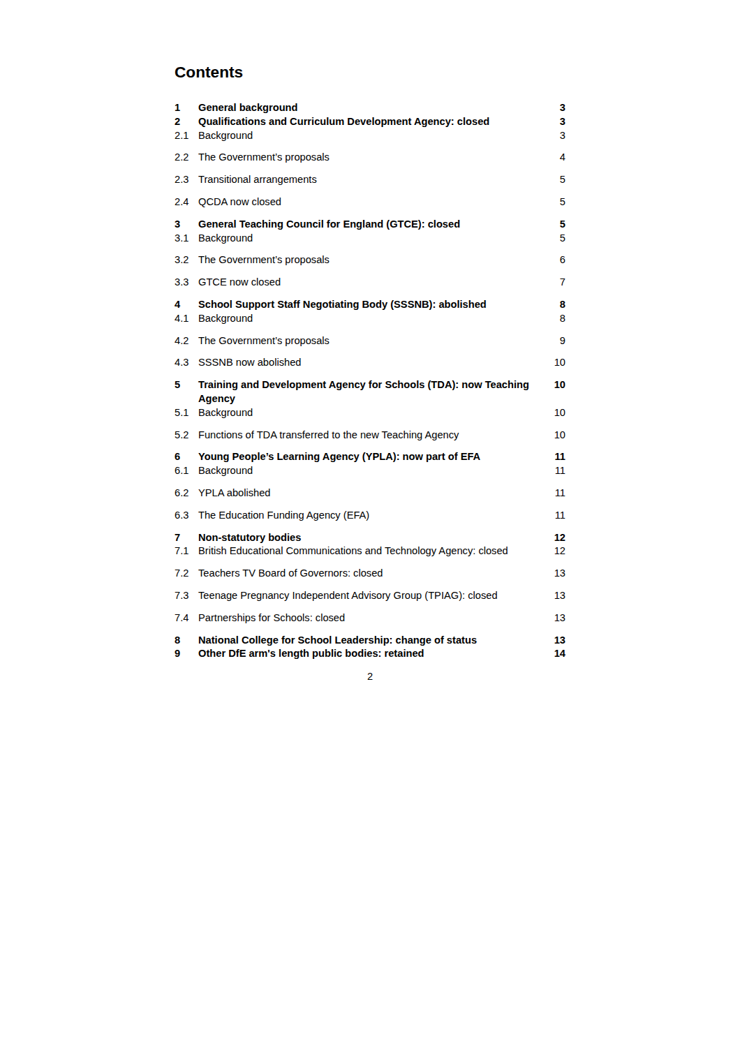Contents
| 1 | General background | 3 |
| 2 | Qualifications and Curriculum Development Agency: closed | 3 |
| 2.1 | Background | 3 |
| 2.2 | The Government’s proposals | 4 |
| 2.3 | Transitional arrangements | 5 |
| 2.4 | QCDA now closed | 5 |
| 3 | General Teaching Council for England (GTCE): closed | 5 |
| 3.1 | Background | 5 |
| 3.2 | The Government’s proposals | 6 |
| 3.3 | GTCE now closed | 7 |
| 4 | School Support Staff Negotiating Body (SSSNB): abolished | 8 |
| 4.1 | Background | 8 |
| 4.2 | The Government’s proposals | 9 |
| 4.3 | SSSNB now abolished | 10 |
| 5 | Training and Development Agency for Schools (TDA): now Teaching Agency | 10 |
| 5.1 | Background | 10 |
| 5.2 | Functions of TDA transferred to the new Teaching Agency | 10 |
| 6 | Young People’s Learning Agency (YPLA): now part of EFA | 11 |
| 6.1 | Background | 11 |
| 6.2 | YPLA abolished | 11 |
| 6.3 | The Education Funding Agency (EFA) | 11 |
| 7 | Non-statutory bodies | 12 |
| 7.1 | British Educational Communications and Technology Agency: closed | 12 |
| 7.2 | Teachers TV Board of Governors: closed | 13 |
| 7.3 | Teenage Pregnancy Independent Advisory Group (TPIAG): closed | 13 |
| 7.4 | Partnerships for Schools: closed | 13 |
| 8 | National College for School Leadership: change of status | 13 |
| 9 | Other DfE arm's length public bodies: retained | 14 |
2